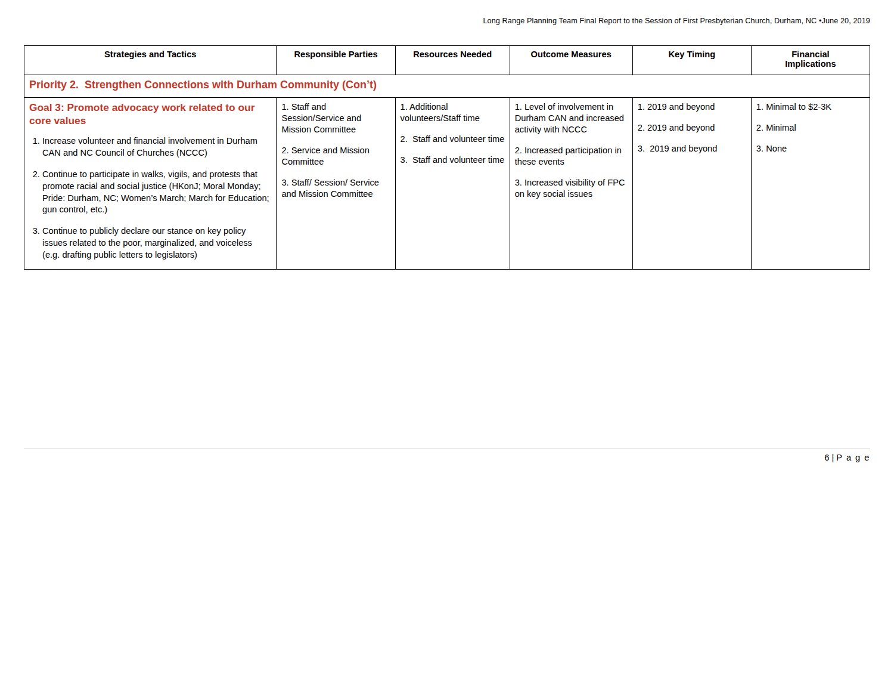Long Range Planning Team Final Report to the Session of First Presbyterian Church, Durham, NC •June 20, 2019
| Priority 2. Strengthen Connections with Durham Community (Con’t) |
| Strategies and Tactics | Responsible Parties | Resources Needed | Outcome Measures | Key Timing | Financial Implications |
| Goal 3: Promote advocacy work related to our core values Increase volunteer and financial involvement in Durham CAN and NC Council of Churches (NCCC) Continue to participate in walks, vigils, and protests that promote racial and social justice (HKonJ; Moral Monday; Pride: Durham, NC; Women’s March; March for Education; gun control, etc.) Continue to publicly declare our stance on key policy issues related to the poor, marginalized, and voiceless (e.g. drafting public letters to legislators) | 1. Staff and Session/Service and Mission Committee 2. Service and Mission Committee 3. Staff/ Session/ Service and Mission Committee | 1. Additional volunteers/Staff time 2. Staff and volunteer time 3. Staff and volunteer time | 1. Level of involvement in Durham CAN and increased activity with NCCC 2. Increased participation in these events 3. Increased visibility of FPC on key social issues | 1. 2019 and beyond 2. 2019 and beyond 3. 2019 and beyond | 1. Minimal to $2-3K 2. Minimal 3. None |
6 | P a g e